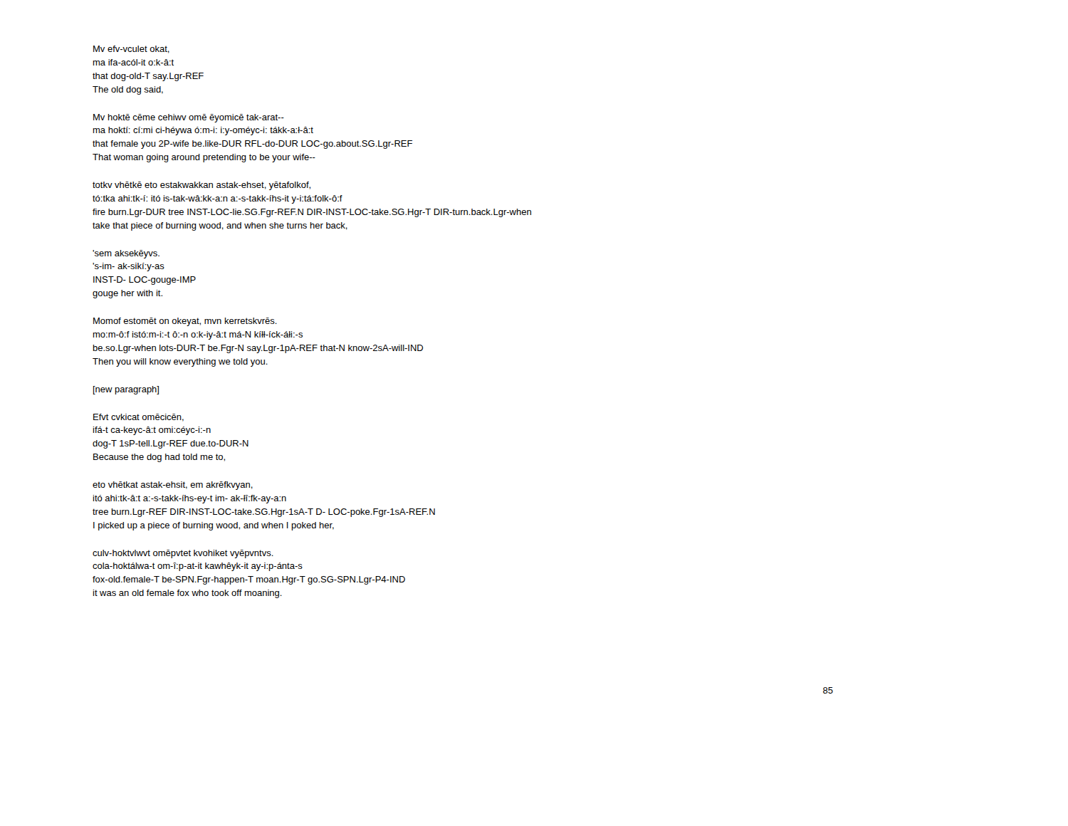Mv efv-vculet okat,
ma ifa-acól-it o:k-â:t
that dog-old-T say.Lgr-REF
The old dog said,
Mv hoktē cēme cehiwv omē ēyomicē tak-arat--
ma hoktí: cí:mi ci-héywa ó:m-i: i:y-oméyc-i: tákk-a:ł-â:t
that female you 2P-wife be.like-DUR RFL-do-DUR LOC-go.about.SG.Lgr-REF
That woman going around pretending to be your wife--
totkv vhētkē eto estakwakkan astak-ehset, yētafolkof,
tó:tka ahi:tk-í: itó is-tak-wâ:kk-a:n a:-s-takk-íhs-it y-i:tá:folk-ô:f
fire burn.Lgr-DUR tree INST-LOC-lie.SG.Fgr-REF.N DIR-INST-LOC-take.SG.Hgr-T DIR-turn.back.Lgr-when
take that piece of burning wood, and when she turns her back,
'sem aksekēyvs.
's-im- ak-sikí:y-as
INST-D- LOC-gouge-IMP
gouge her with it.
Momof estomēt on okeyat, mvn kerretskvrēs.
mo:m-ô:f istó:m-i:-t ô:-n o:k-iy-â:t má-N kíłł-íck-áłi:-s
be.so.Lgr-when lots-DUR-T be.Fgr-N say.Lgr-1pA-REF that-N know-2sA-will-IND
Then you will know everything we told you.
[new paragraph]
Efvt cvkicat omēcicēn,
ifá-t ca-keyc-â:t omi:céyc-i:-n
dog-T 1sP-tell.Lgr-REF due.to-DUR-N
Because the dog had told me to,
eto vhētkat astak-ehsit, em akrēfkvyan,
itó ahi:tk-â:t a:-s-takk-íhs-ey-t im- ak-łî:fk-ay-a:n
tree burn.Lgr-REF DIR-INST-LOC-take.SG.Hgr-1sA-T D- LOC-poke.Fgr-1sA-REF.N
I picked up a piece of burning wood, and when I poked her,
culv-hoktvlwvt omēpvtet kvohiket vyēpvntvs.
cola-hoktálwa-t om-î:p-at-it kawhêyk-it ay-i:p-ánta-s
fox-old.female-T be-SPN.Fgr-happen-T moan.Hgr-T go.SG-SPN.Lgr-P4-IND
it was an old female fox who took off moaning.
85